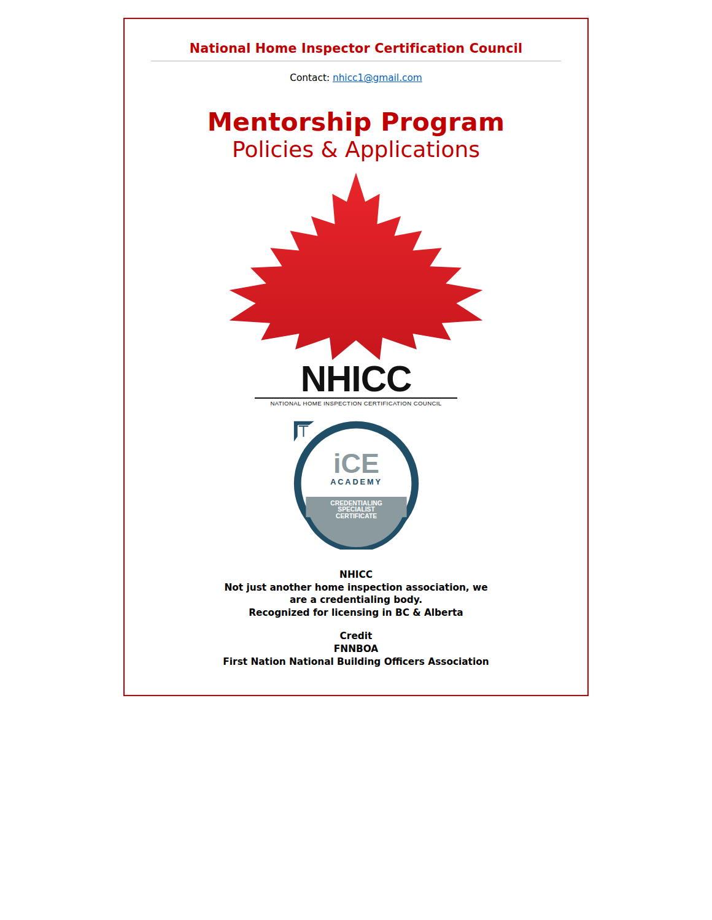National Home Inspector Certification Council
Contact: nhicc1@gmail.com
Mentorship Program Policies & Applications
NHICC
NATIONAL HOME INSPECTION CERTIFICATION COUNCIL
iCE ACADEMY CREDENTIALING SPECIALIST CERTIFICATE
NHICC
Not just another home inspection association, we
are a credentialing body.
Recognized for licensing in BC & Alberta
Credit
FNNBOA
First Nation National Building Officers Association